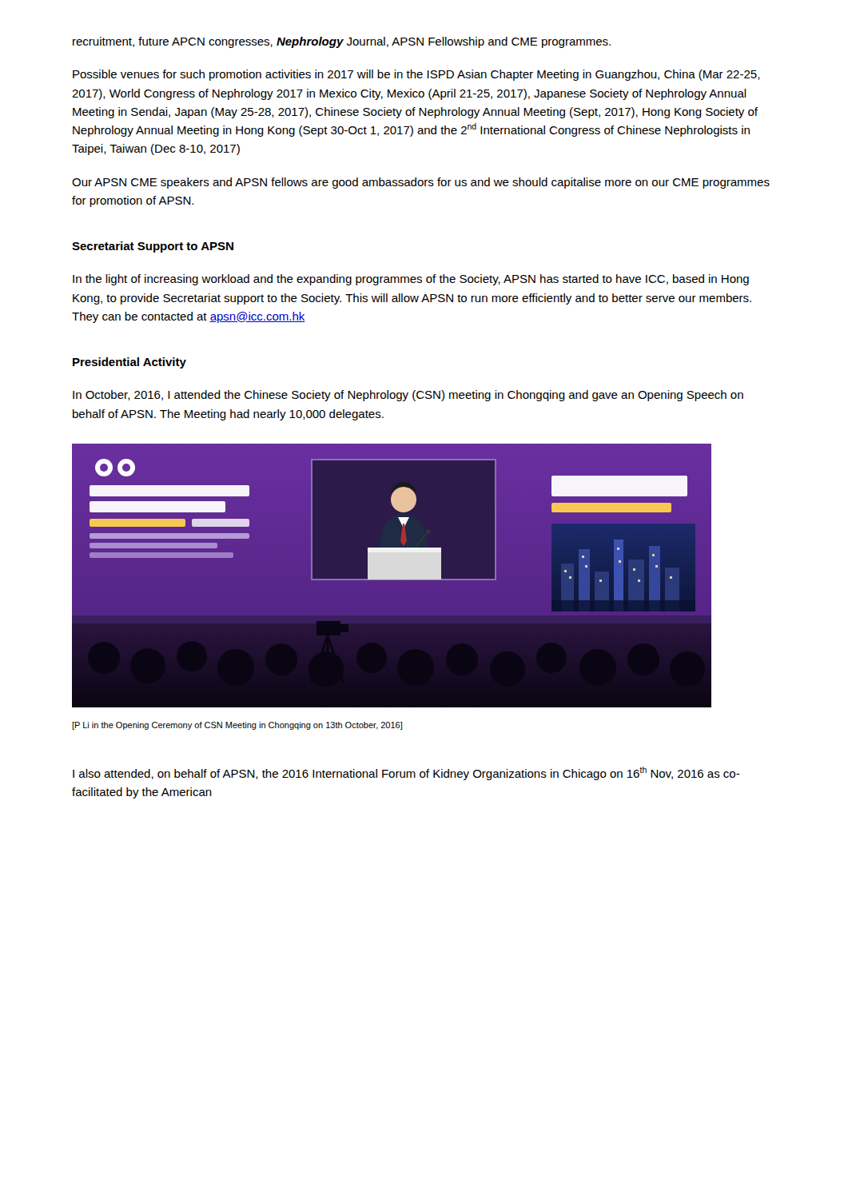recruitment, future APCN congresses, Nephrology Journal, APSN Fellowship and CME programmes.
Possible venues for such promotion activities in 2017 will be in the ISPD Asian Chapter Meeting in Guangzhou, China (Mar 22-25, 2017), World Congress of Nephrology 2017 in Mexico City, Mexico (April 21-25, 2017), Japanese Society of Nephrology Annual Meeting in Sendai, Japan (May 25-28, 2017), Chinese Society of Nephrology Annual Meeting (Sept, 2017), Hong Kong Society of Nephrology Annual Meeting in Hong Kong (Sept 30-Oct 1, 2017) and the 2nd International Congress of Chinese Nephrologists in Taipei, Taiwan (Dec 8-10, 2017)
Our APSN CME speakers and APSN fellows are good ambassadors for us and we should capitalise more on our CME programmes for promotion of APSN.
Secretariat Support to APSN
In the light of increasing workload and the expanding programmes of the Society, APSN has started to have ICC, based in Hong Kong, to provide Secretariat support to the Society. This will allow APSN to run more efficiently and to better serve our members. They can be contacted at apsn@icc.com.hk
Presidential Activity
In October, 2016, I attended the Chinese Society of Nephrology (CSN) meeting in Chongqing and gave an Opening Speech on behalf of APSN. The Meeting had nearly 10,000 delegates.
[P Li in the Opening Ceremony of CSN Meeting in Chongqing on 13th October, 2016]
I also attended, on behalf of APSN, the 2016 International Forum of Kidney Organizations in Chicago on 16th Nov, 2016 as co-facilitated by the American